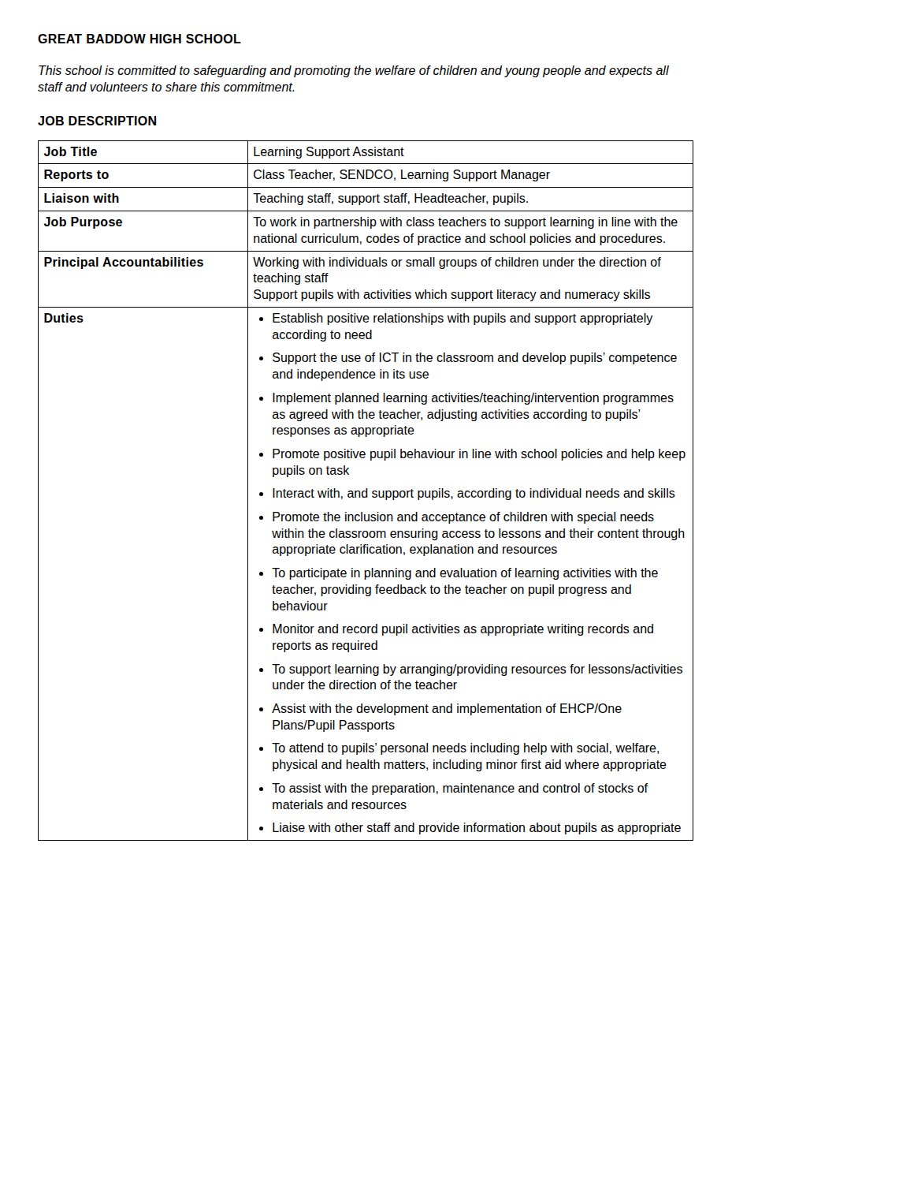GREAT BADDOW HIGH SCHOOL
This school is committed to safeguarding and promoting the welfare of children and young people and expects all staff and volunteers to share this commitment.
JOB DESCRIPTION
| Job Title | Learning Support Assistant |
| Reports to | Class Teacher, SENDCO, Learning Support Manager |
| Liaison with | Teaching staff, support staff, Headteacher, pupils. |
| Job Purpose | To work in partnership with class teachers to support learning in line with the national curriculum, codes of practice and school policies and procedures. |
| Principal Accountabilities | Working with individuals or small groups of children under the direction of teaching staff Support pupils with activities which support literacy and numeracy skills |
| Duties | Establish positive relationships with pupils and support appropriately according to need Support the use of ICT in the classroom and develop pupils’ competence and independence in its use Implement planned learning activities/teaching/intervention programmes as agreed with the teacher, adjusting activities according to pupils’ responses as appropriate Promote positive pupil behaviour in line with school policies and help keep pupils on task Interact with, and support pupils, according to individual needs and skills Promote the inclusion and acceptance of children with special needs within the classroom ensuring access to lessons and their content through appropriate clarification, explanation and resources To participate in planning and evaluation of learning activities with the teacher, providing feedback to the teacher on pupil progress and behaviour Monitor and record pupil activities as appropriate writing records and reports as required To support learning by arranging/providing resources for lessons/activities under the direction of the teacher Assist with the development and implementation of EHCP/One Plans/Pupil Passports To attend to pupils’ personal needs including help with social, welfare, physical and health matters, including minor first aid where appropriate To assist with the preparation, maintenance and control of stocks of materials and resources Liaise with other staff and provide information about pupils as appropriate |